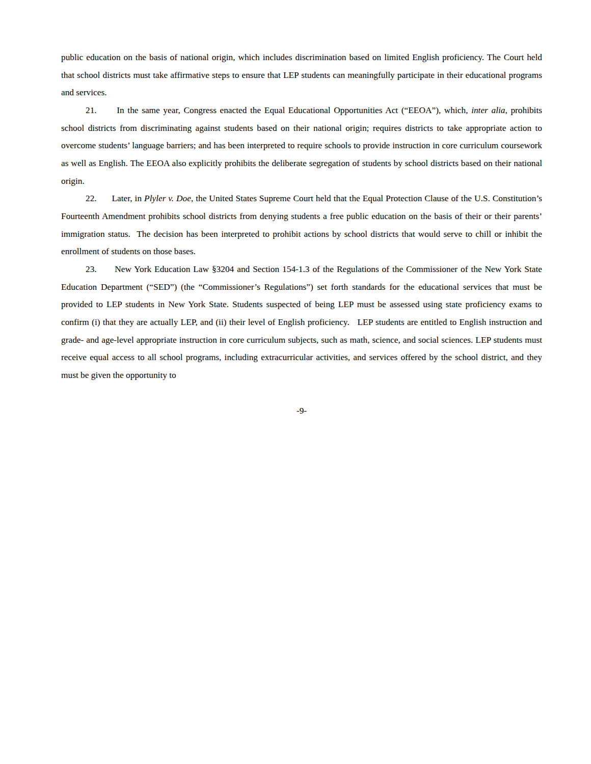public education on the basis of national origin, which includes discrimination based on limited English proficiency. The Court held that school districts must take affirmative steps to ensure that LEP students can meaningfully participate in their educational programs and services.
21. In the same year, Congress enacted the Equal Educational Opportunities Act (“EEOA”), which, inter alia, prohibits school districts from discriminating against students based on their national origin; requires districts to take appropriate action to overcome students’ language barriers; and has been interpreted to require schools to provide instruction in core curriculum coursework as well as English. The EEOA also explicitly prohibits the deliberate segregation of students by school districts based on their national origin.
22. Later, in Plyler v. Doe, the United States Supreme Court held that the Equal Protection Clause of the U.S. Constitution’s Fourteenth Amendment prohibits school districts from denying students a free public education on the basis of their or their parents’ immigration status. The decision has been interpreted to prohibit actions by school districts that would serve to chill or inhibit the enrollment of students on those bases.
23. New York Education Law §3204 and Section 154-1.3 of the Regulations of the Commissioner of the New York State Education Department (“SED”) (the “Commissioner’s Regulations”) set forth standards for the educational services that must be provided to LEP students in New York State. Students suspected of being LEP must be assessed using state proficiency exams to confirm (i) that they are actually LEP, and (ii) their level of English proficiency. LEP students are entitled to English instruction and grade- and age-level appropriate instruction in core curriculum subjects, such as math, science, and social sciences. LEP students must receive equal access to all school programs, including extracurricular activities, and services offered by the school district, and they must be given the opportunity to
-9-